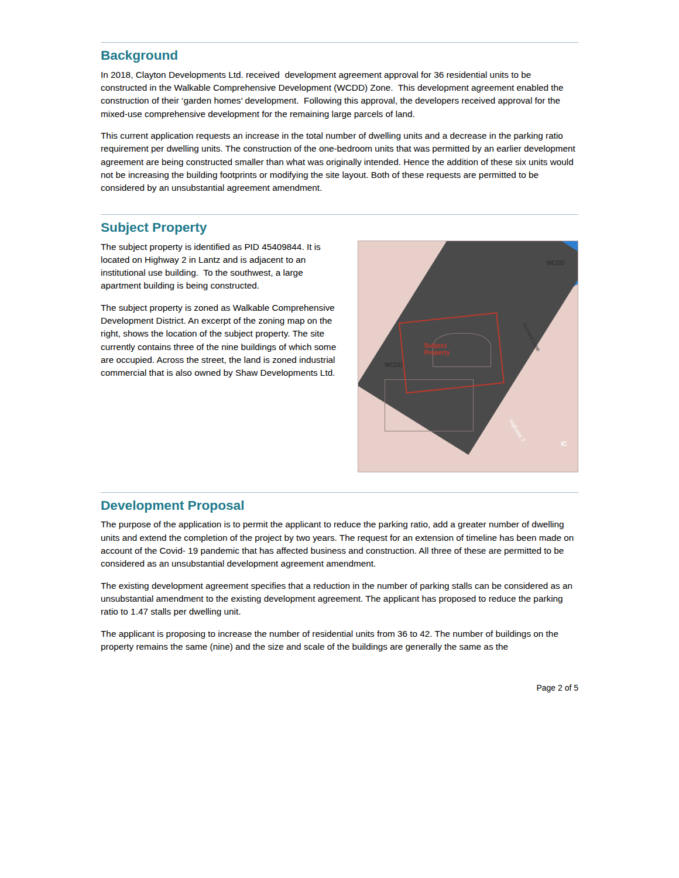Background
In 2018, Clayton Developments Ltd. received development agreement approval for 36 residential units to be constructed in the Walkable Comprehensive Development (WCDD) Zone. This development agreement enabled the construction of their ‘garden homes’ development. Following this approval, the developers received approval for the mixed-use comprehensive development for the remaining large parcels of land.
This current application requests an increase in the total number of dwelling units and a decrease in the parking ratio requirement per dwelling units. The construction of the one-bedroom units that was permitted by an earlier development agreement are being constructed smaller than what was originally intended. Hence the addition of these six units would not be increasing the building footprints or modifying the site layout. Both of these requests are permitted to be considered by an unsubstantial agreement amendment.
Subject Property
The subject property is identified as PID 45409844. It is located on Highway 2 in Lantz and is adjacent to an institutional use building. To the southwest, a large apartment building is being constructed.
The subject property is zoned as Walkable Comprehensive Development District. An excerpt of the zoning map on the right, shows the location of the subject property. The site currently contains three of the nine buildings of which some are occupied. Across the street, the land is zoned industrial commercial that is also owned by Shaw Developments Ltd.
IU
Highway 2
IC
WCDD
WCDD
Subject
Property
Samara Lane
Development Proposal
The purpose of the application is to permit the applicant to reduce the parking ratio, add a greater number of dwelling units and extend the completion of the project by two years. The request for an extension of timeline has been made on account of the Covid- 19 pandemic that has affected business and construction. All three of these are permitted to be considered as an unsubstantial development agreement amendment.
The existing development agreement specifies that a reduction in the number of parking stalls can be considered as an unsubstantial amendment to the existing development agreement. The applicant has proposed to reduce the parking ratio to 1.47 stalls per dwelling unit.
The applicant is proposing to increase the number of residential units from 36 to 42. The number of buildings on the property remains the same (nine) and the size and scale of the buildings are generally the same as the
Page 2 of 5